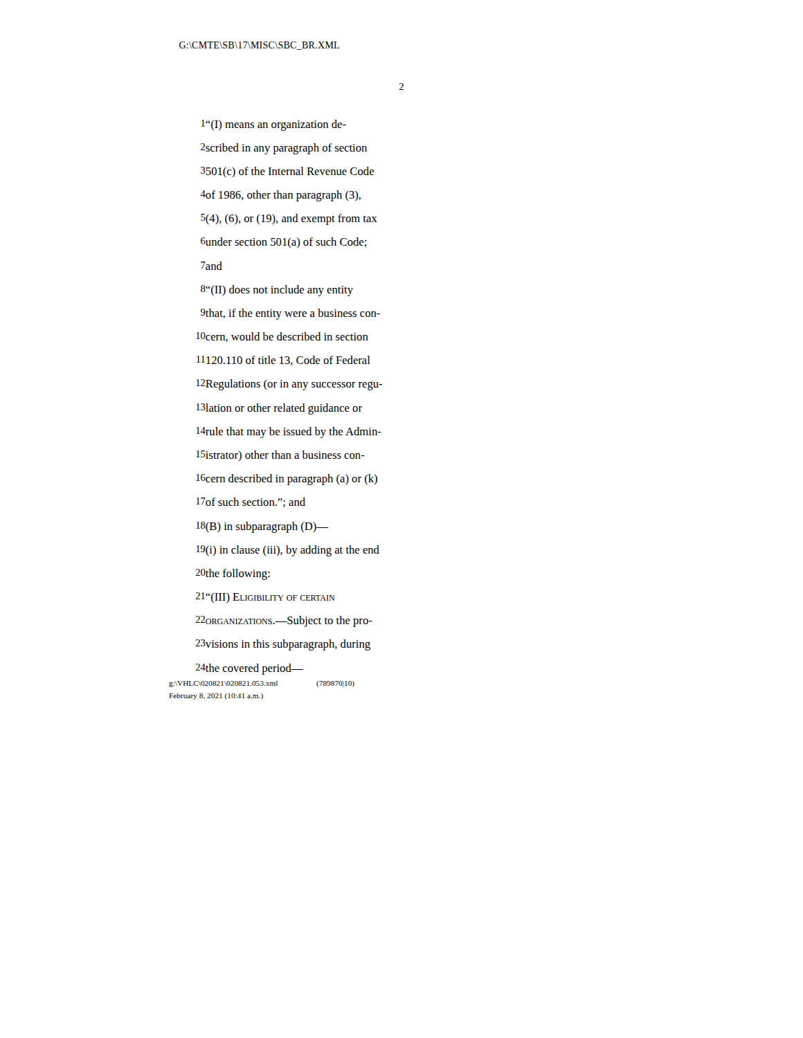G:\CMTE\SB\17\MISC\SBC_BR.XML
2
| 1 | “(I) means an organization de- |
| 2 | scribed in any paragraph of section |
| 3 | 501(c) of the Internal Revenue Code |
| 4 | of 1986, other than paragraph (3), |
| 5 | (4), (6), or (19), and exempt from tax |
| 6 | under section 501(a) of such Code; |
| 7 | and |
| 8 | “(II) does not include any entity |
| 9 | that, if the entity were a business con- |
| 10 | cern, would be described in section |
| 11 | 120.110 of title 13, Code of Federal |
| 12 | Regulations (or in any successor regu- |
| 13 | lation or other related guidance or |
| 14 | rule that may be issued by the Admin- |
| 15 | istrator) other than a business con- |
| 16 | cern described in paragraph (a) or (k) |
| 17 | of such section.”; and |
| 18 | (B) in subparagraph (D)— |
| 19 | (i) in clause (iii), by adding at the end |
| 20 | the following: |
| 21 | “(III) Eligibility of certain |
| 22 | organizations .—Subject to the pro- |
| 23 | visions in this subparagraph, during |
| 24 | the covered period— |
g:\VHLC\020821\020821.053.xml (789870|10) February 8, 2021 (10:41 a.m.)